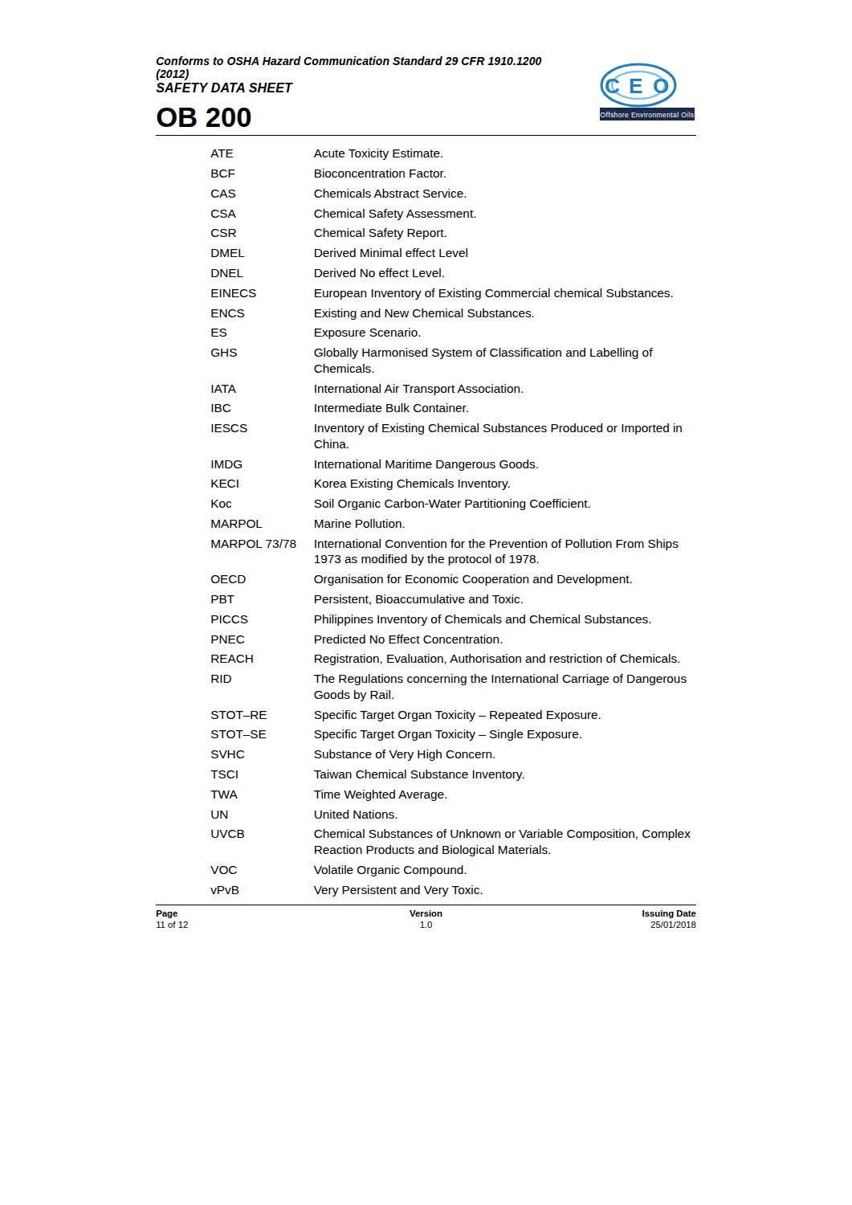Conforms to OSHA Hazard Communication Standard 29 CFR 1910.1200 (2012)
SAFETY DATA SHEET
OB 200
Offshore Environmental Oils C E O Offshore Environmental Oils
| ATE | Acute Toxicity Estimate. |
| BCF | Bioconcentration Factor. |
| CAS | Chemicals Abstract Service. |
| CSA | Chemical Safety Assessment. |
| CSR | Chemical Safety Report. |
| DMEL | Derived Minimal effect Level |
| DNEL | Derived No effect Level. |
| EINECS | European Inventory of Existing Commercial chemical Substances. |
| ENCS | Existing and New Chemical Substances. |
| ES | Exposure Scenario. |
| GHS | Globally Harmonised System of Classification and Labelling of Chemicals. |
| IATA | International Air Transport Association. |
| IBC | Intermediate Bulk Container. |
| IESCS | Inventory of Existing Chemical Substances Produced or Imported in China. |
| IMDG | International Maritime Dangerous Goods. |
| KECI | Korea Existing Chemicals Inventory. |
| Koc | Soil Organic Carbon-Water Partitioning Coefficient. |
| MARPOL | Marine Pollution. |
| MARPOL 73/78 | International Convention for the Prevention of Pollution From Ships 1973 as modified by the protocol of 1978. |
| OECD | Organisation for Economic Cooperation and Development. |
| PBT | Persistent, Bioaccumulative and Toxic. |
| PICCS | Philippines Inventory of Chemicals and Chemical Substances. |
| PNEC | Predicted No Effect Concentration. |
| REACH | Registration, Evaluation, Authorisation and restriction of Chemicals. |
| RID | The Regulations concerning the International Carriage of Dangerous Goods by Rail. |
| STOT–RE | Specific Target Organ Toxicity – Repeated Exposure. |
| STOT–SE | Specific Target Organ Toxicity – Single Exposure. |
| SVHC | Substance of Very High Concern. |
| TSCI | Taiwan Chemical Substance Inventory. |
| TWA | Time Weighted Average. |
| UN | United Nations. |
| UVCB | Chemical Substances of Unknown or Variable Composition, Complex Reaction Products and Biological Materials. |
| VOC | Volatile Organic Compound. |
| vPvB | Very Persistent and Very Toxic. |
Page
Version
Issuing Date
11 of 12
1.0
25/01/2018